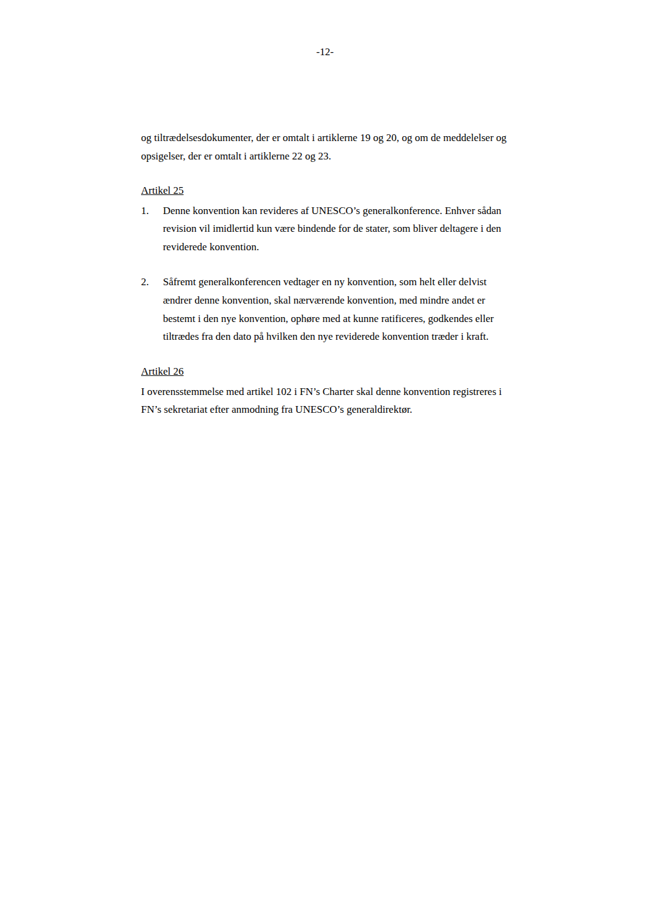-12-
og tiltrædelsesdokumenter, der er omtalt i artiklerne 19 og 20, og om de meddelelser og opsigelser, der er omtalt i artiklerne 22 og 23.
Artikel 25
1. Denne konvention kan revideres af UNESCO’s generalkonference. Enhver sådan revision vil imidlertid kun være bindende for de stater, som bliver deltagere i den reviderede konvention.
2. Såfremt generalkonferencen vedtager en ny konvention, som helt eller delvist ændrer denne konvention, skal nærværende konvention, med mindre andet er bestemt i den nye konvention, ophøre med at kunne ratificeres, godkendes eller tiltrædes fra den dato på hvilken den nye reviderede konvention træder i kraft.
Artikel 26
I overensstemmelse med artikel 102 i FN’s Charter skal denne konvention registreres i FN’s sekretariat efter anmodning fra UNESCO’s generaldirektør.